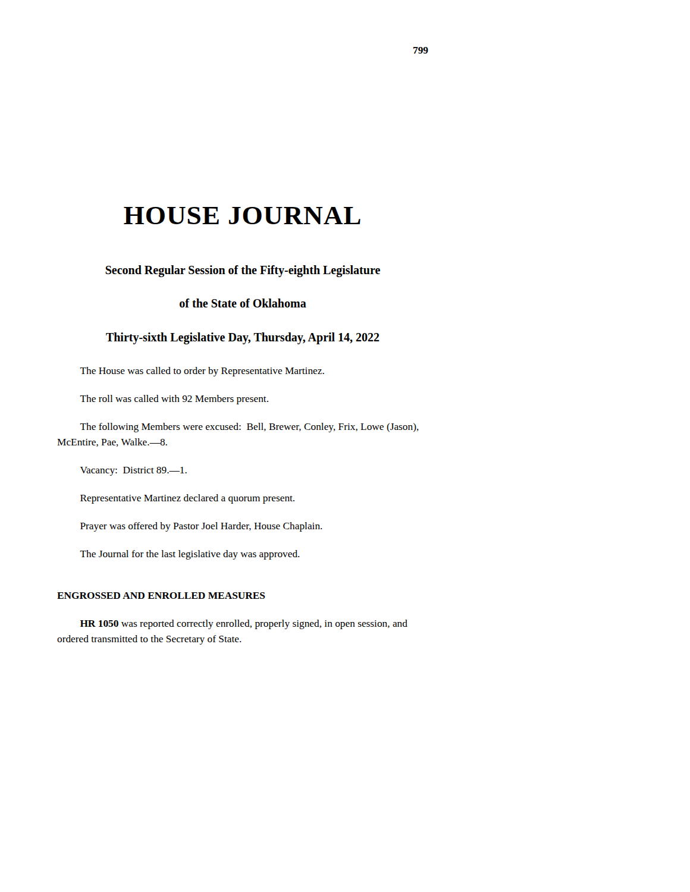799
HOUSE JOURNAL
Second Regular Session of the Fifty-eighth Legislature
of the State of Oklahoma
Thirty-sixth Legislative Day, Thursday, April 14, 2022
The House was called to order by Representative Martinez.
The roll was called with 92 Members present.
The following Members were excused: Bell, Brewer, Conley, Frix, Lowe (Jason), McEntire, Pae, Walke.—8.
Vacancy: District 89.—1.
Representative Martinez declared a quorum present.
Prayer was offered by Pastor Joel Harder, House Chaplain.
The Journal for the last legislative day was approved.
ENGROSSED AND ENROLLED MEASURES
HR 1050 was reported correctly enrolled, properly signed, in open session, and ordered transmitted to the Secretary of State.